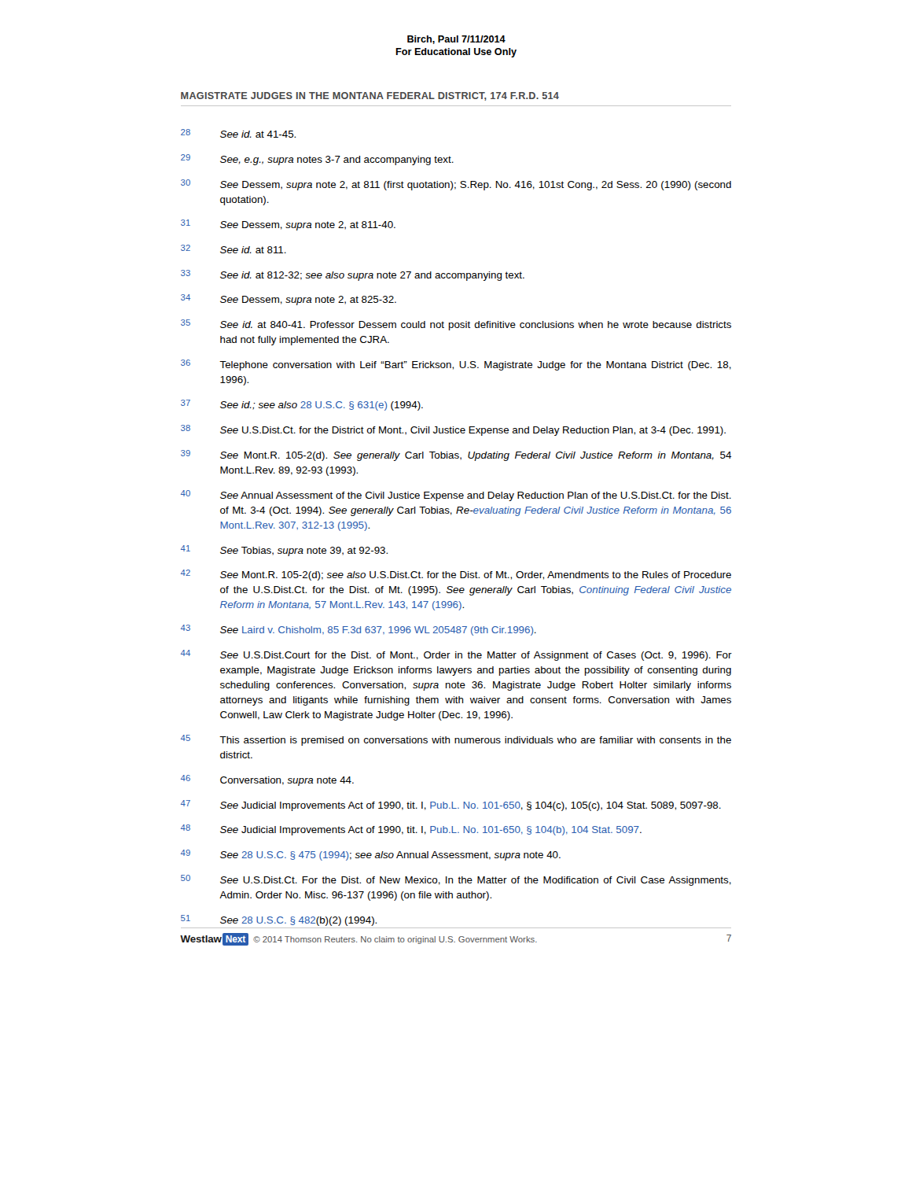Birch, Paul 7/11/2014
For Educational Use Only
MAGISTRATE JUDGES IN THE MONTANA FEDERAL DISTRICT, 174 F.R.D. 514
| 28 | See id. at 41-45. |
| 29 | See, e.g., supra notes 3-7 and accompanying text. |
| 30 | See Dessem, supra note 2, at 811 (first quotation); S.Rep. No. 416, 101st Cong., 2d Sess. 20 (1990) (second quotation). |
| 31 | See Dessem, supra note 2, at 811-40. |
| 32 | See id. at 811. |
| 33 | See id. at 812-32; see also supra note 27 and accompanying text. |
| 34 | See Dessem, supra note 2, at 825-32. |
| 35 | See id. at 840-41. Professor Dessem could not posit definitive conclusions when he wrote because districts had not fully implemented the CJRA. |
| 36 | Telephone conversation with Leif “Bart” Erickson, U.S. Magistrate Judge for the Montana District (Dec. 18, 1996). |
| 37 | See id.; see also 28 U.S.C. § 631(e) (1994). |
| 38 | See U.S.Dist.Ct. for the District of Mont., Civil Justice Expense and Delay Reduction Plan, at 3-4 (Dec. 1991). |
| 39 | See Mont.R. 105-2(d). See generally Carl Tobias, Updating Federal Civil Justice Reform in Montana, 54 Mont.L.Rev. 89, 92-93 (1993). |
| 40 | See Annual Assessment of the Civil Justice Expense and Delay Reduction Plan of the U.S.Dist.Ct. for the Dist. of Mt. 3-4 (Oct. 1994). See generally Carl Tobias, Re- evaluating Federal Civil Justice Reform in Montana, 56 Mont.L.Rev. 307, 312-13 (1995) . |
| 41 | See Tobias, supra note 39, at 92-93. |
| 42 | See Mont.R. 105-2(d); see also U.S.Dist.Ct. for the Dist. of Mt., Order, Amendments to the Rules of Procedure of the U.S.Dist.Ct. for the Dist. of Mt. (1995). See generally Carl Tobias, Continuing Federal Civil Justice Reform in Montana, 57 Mont.L.Rev. 143, 147 (1996) . |
| 43 | See Laird v. Chisholm, 85 F.3d 637, 1996 WL 205487 (9th Cir.1996) . |
| 44 | See U.S.Dist.Court for the Dist. of Mont., Order in the Matter of Assignment of Cases (Oct. 9, 1996). For example, Magistrate Judge Erickson informs lawyers and parties about the possibility of consenting during scheduling conferences. Conversation, supra note 36. Magistrate Judge Robert Holter similarly informs attorneys and litigants while furnishing them with waiver and consent forms. Conversation with James Conwell, Law Clerk to Magistrate Judge Holter (Dec. 19, 1996). |
| 45 | This assertion is premised on conversations with numerous individuals who are familiar with consents in the district. |
| 46 | Conversation, supra note 44. |
| 47 | See Judicial Improvements Act of 1990, tit. I, Pub.L. No. 101-650 , § 104(c), 105(c), 104 Stat. 5089, 5097-98. |
| 48 | See Judicial Improvements Act of 1990, tit. I, Pub.L. No. 101-650, § 104(b), 104 Stat. 5097 . |
| 49 | See 28 U.S.C. § 475 (1994) ; see also Annual Assessment, supra note 40. |
| 50 | See U.S.Dist.Ct. For the Dist. of New Mexico, In the Matter of the Modification of Civil Case Assignments, Admin. Order No. Misc. 96-137 (1996) (on file with author). |
| 51 | See 28 U.S.C. § 482 (b)(2) (1994). |
7 WestlawNext© 2014 Thomson Reuters. No claim to original U.S. Government Works.